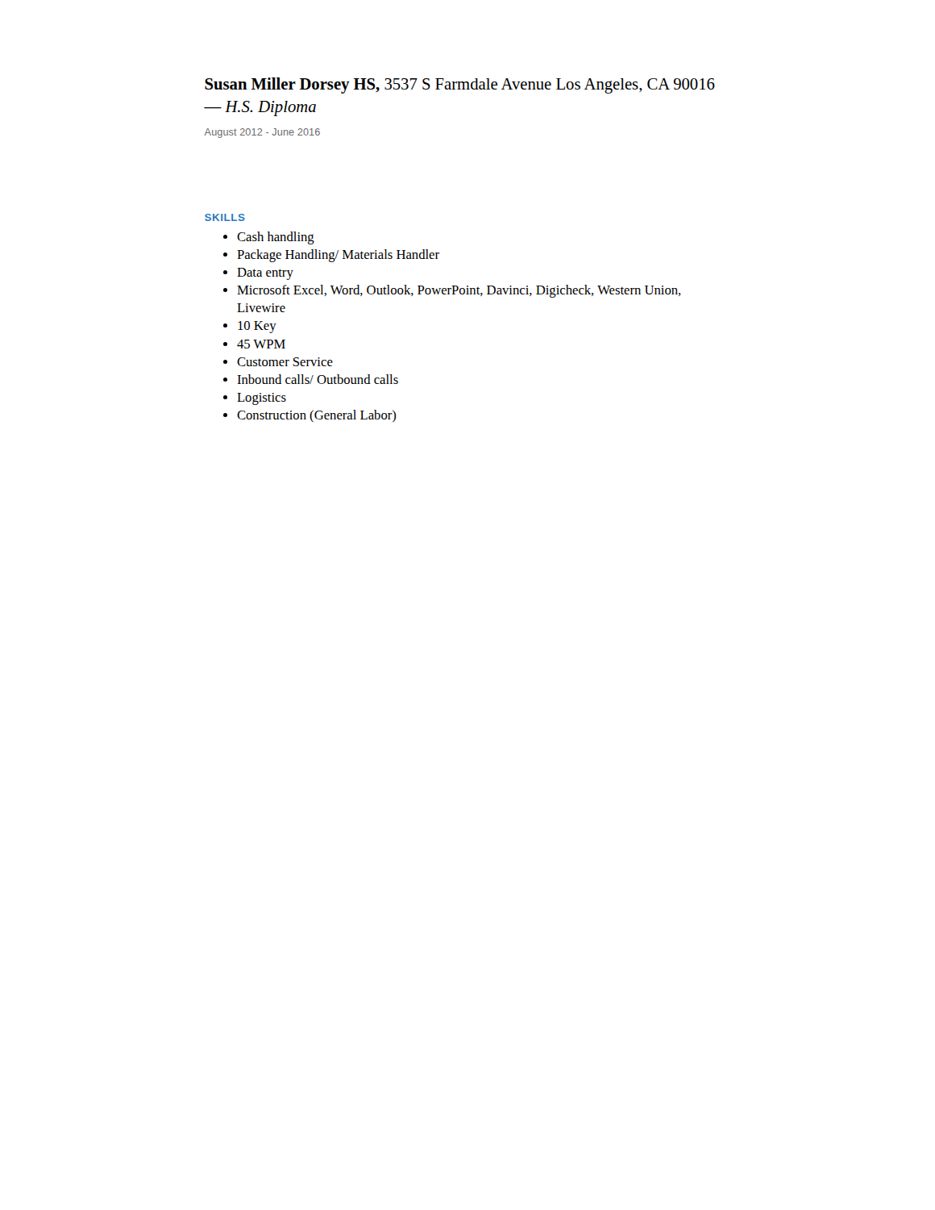Susan Miller Dorsey HS, 3537 S Farmdale Avenue Los Angeles, CA 90016— H.S. Diploma
August 2012 - June 2016
SKILLS
Cash handling
Package Handling/ Materials Handler
Data entry
Microsoft Excel, Word, Outlook, PowerPoint, Davinci, Digicheck, Western Union, Livewire
10 Key
45 WPM
Customer Service
Inbound calls/ Outbound calls
Logistics
Construction (General Labor)